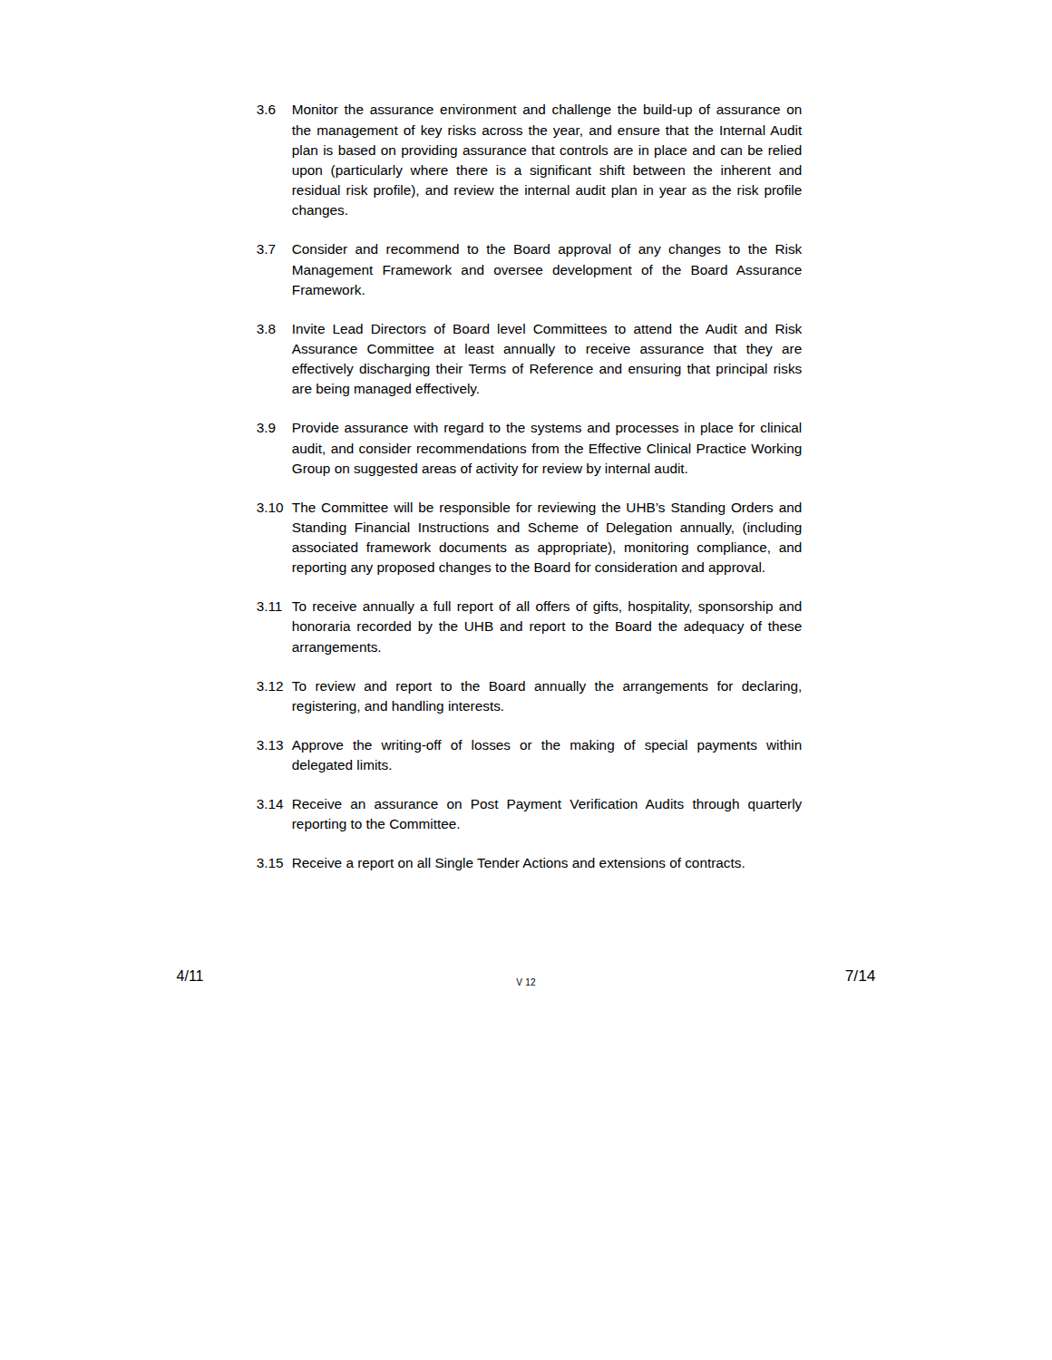3.6
Monitor the assurance environment and challenge the build-up of assurance on the management of key risks across the year, and ensure that the Internal Audit plan is based on providing assurance that controls are in place and can be relied upon (particularly where there is a significant shift between the inherent and residual risk profile), and review the internal audit plan in year as the risk profile changes.
3.7
Consider and recommend to the Board approval of any changes to the Risk Management Framework and oversee development of the Board Assurance Framework.
3.8
Invite Lead Directors of Board level Committees to attend the Audit and Risk Assurance Committee at least annually to receive assurance that they are effectively discharging their Terms of Reference and ensuring that principal risks are being managed effectively.
3.9
Provide assurance with regard to the systems and processes in place for clinical audit, and consider recommendations from the Effective Clinical Practice Working Group on suggested areas of activity for review by internal audit.
3.10
The Committee will be responsible for reviewing the UHB’s Standing Orders and Standing Financial Instructions and Scheme of Delegation annually, (including associated framework documents as appropriate), monitoring compliance, and reporting any proposed changes to the Board for consideration and approval.
3.11
To receive annually a full report of all offers of gifts, hospitality, sponsorship and honoraria recorded by the UHB and report to the Board the adequacy of these arrangements.
3.12
To review and report to the Board annually the arrangements for declaring, registering, and handling interests.
3.13
Approve the writing-off of losses or the making of special payments within delegated limits.
3.14
Receive an assurance on Post Payment Verification Audits through quarterly reporting to the Committee.
3.15
Receive a report on all Single Tender Actions and extensions of contracts.
V 12
4/11 7/14